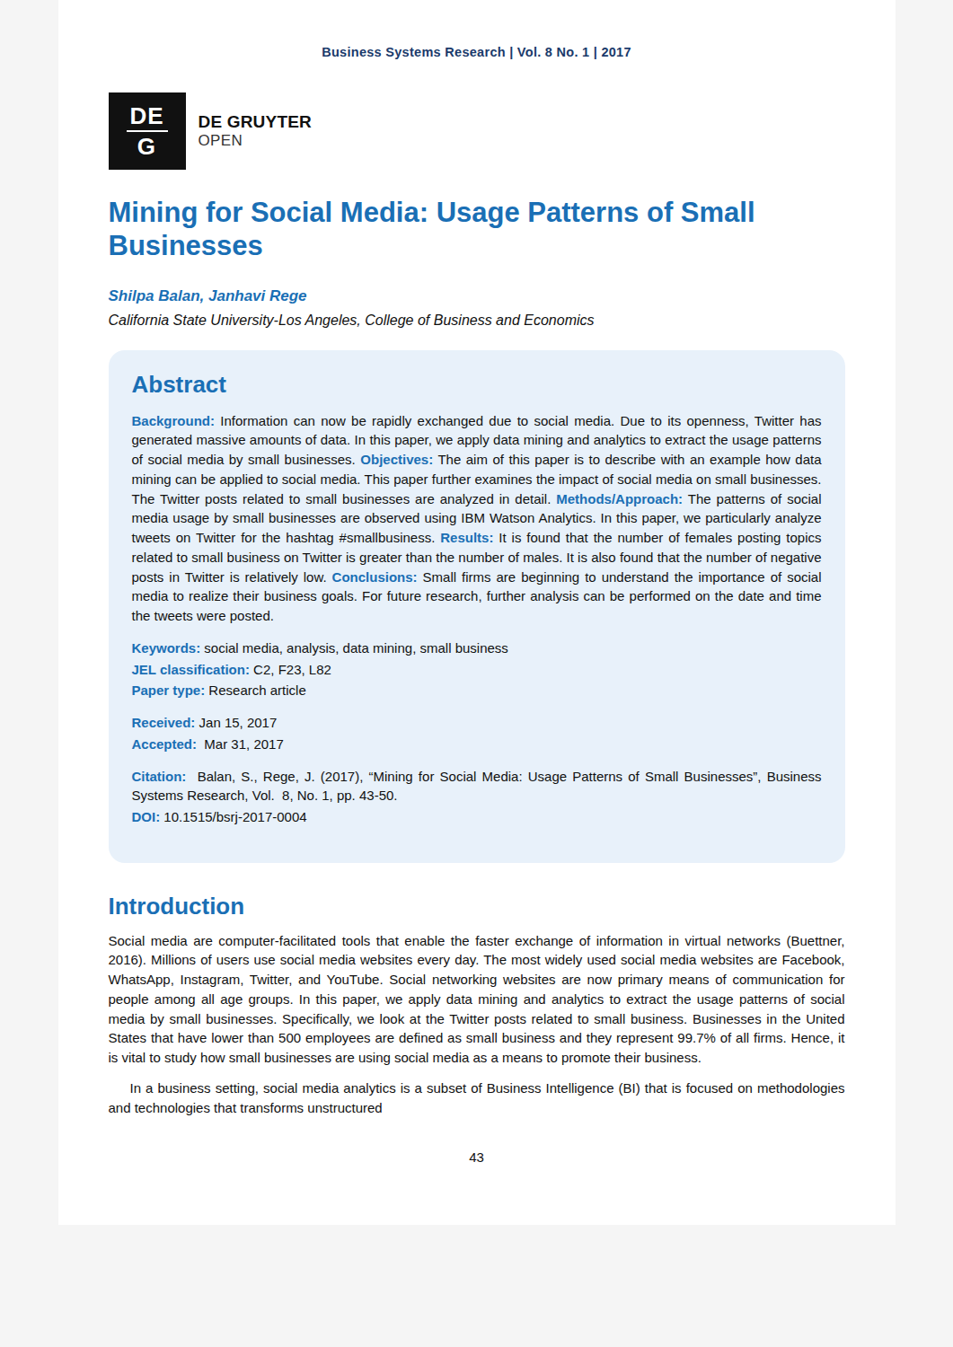Business Systems Research | Vol. 8 No. 1 | 2017
DE G
DE GRUYTER
OPEN
Mining for Social Media: Usage Patterns of Small Businesses
Shilpa Balan, Janhavi Rege
California State University-Los Angeles, College of Business and Economics
Abstract
Background: Information can now be rapidly exchanged due to social media. Due to its openness, Twitter has generated massive amounts of data. In this paper, we apply data mining and analytics to extract the usage patterns of social media by small businesses. Objectives: The aim of this paper is to describe with an example how data mining can be applied to social media. This paper further examines the impact of social media on small businesses. The Twitter posts related to small businesses are analyzed in detail. Methods/Approach: The patterns of social media usage by small businesses are observed using IBM Watson Analytics. In this paper, we particularly analyze tweets on Twitter for the hashtag #smallbusiness. Results: It is found that the number of females posting topics related to small business on Twitter is greater than the number of males. It is also found that the number of negative posts in Twitter is relatively low. Conclusions: Small firms are beginning to understand the importance of social media to realize their business goals. For future research, further analysis can be performed on the date and time the tweets were posted.
Keywords: social media, analysis, data mining, small business
JEL classification: C2, F23, L82
Paper type: Research article
Received: Jan 15, 2017
Accepted: Mar 31, 2017
Citation: Balan, S., Rege, J. (2017), “Mining for Social Media: Usage Patterns of Small Businesses”, Business Systems Research, Vol. 8, No. 1, pp. 43-50.
DOI: 10.1515/bsrj-2017-0004
Introduction
Social media are computer-facilitated tools that enable the faster exchange of information in virtual networks (Buettner, 2016). Millions of users use social media websites every day. The most widely used social media websites are Facebook, WhatsApp, Instagram, Twitter, and YouTube. Social networking websites are now primary means of communication for people among all age groups. In this paper, we apply data mining and analytics to extract the usage patterns of social media by small businesses. Specifically, we look at the Twitter posts related to small business. Businesses in the United States that have lower than 500 employees are defined as small business and they represent 99.7% of all firms. Hence, it is vital to study how small businesses are using social media as a means to promote their business.
In a business setting, social media analytics is a subset of Business Intelligence (BI) that is focused on methodologies and technologies that transforms unstructured
43